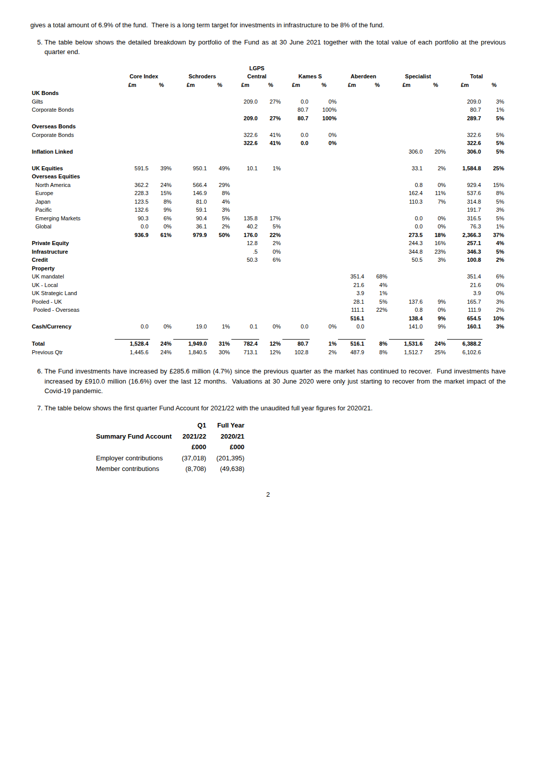gives a total amount of 6.9% of the fund. There is a long term target for investments in infrastructure to be 8% of the fund.
The table below shows the detailed breakdown by portfolio of the Fund as at 30 June 2021 together with the total value of each portfolio at the previous quarter end.
| | Core Index | Schroders | LGPS Central | Kames S | Aberdeen | Specialist | Total |
| | £m | % | £m | % | £m | % | £m | % | £m | % | £m | % | £m | % |
| UK Bonds |
| Gilts | | | | | 209.0 | 27% | 0.0 | 0% | | | | | 209.0 | 3% |
| Corporate Bonds | | | | | | | 80.7 | 100% | | | | | 80.7 | 1% |
| | | | | | 209.0 | 27% | 80.7 | 100% | | | | | 289.7 | 5% |
| Overseas Bonds |
| Corporate Bonds | | | | | 322.6 | 41% | 0.0 | 0% | | | | | 322.6 | 5% |
| | | | | | 322.6 | 41% | 0.0 | 0% | | | | | 322.6 | 5% |
| Inflation Linked | | | | | | | | | | | 306.0 | 20% | 306.0 | 5% |
| UK Equities | 591.5 | 39% | 950.1 | 49% | 10.1 | 1% | | | | | 33.1 | 2% | 1,584.8 | 25% |
| Overseas Equities |
| North America | 362.2 | 24% | 566.4 | 29% | | | | | | | 0.8 | 0% | 929.4 | 15% |
| Europe | 228.3 | 15% | 146.9 | 8% | | | | | | | 162.4 | 11% | 537.6 | 8% |
| Japan | 123.5 | 8% | 81.0 | 4% | | | | | | | 110.3 | 7% | 314.8 | 5% |
| Pacific | 132.6 | 9% | 59.1 | 3% | | | | | | | | | 191.7 | 3% |
| Emerging Markets | 90.3 | 6% | 90.4 | 5% | 135.8 | 17% | | | | | 0.0 | 0% | 316.5 | 5% |
| Global | 0.0 | 0% | 36.1 | 2% | 40.2 | 5% | | | | | 0.0 | 0% | 76.3 | 1% |
| | 936.9 | 61% | 979.9 | 50% | 176.0 | 22% | | | | | 273.5 | 18% | 2,366.3 | 37% |
| Private Equity | | | | | 12.8 | 2% | | | | | 244.3 | 16% | 257.1 | 4% |
| Infrastructure | | | | | .5 | 0% | | | | | 344.8 | 23% | 346.3 | 5% |
| Credit | | | | | 50.3 | 6% | | | | | 50.5 | 3% | 100.8 | 2% |
| Property |
| UK mandatel | | | | | | | | | 351.4 | 68% | | | 351.4 | 6% |
| UK - Local | | | | | | | | | 21.6 | 4% | | | 21.6 | 0% |
| UK Strategic Land | | | | | | | | | 3.9 | 1% | | | 3.9 | 0% |
| Pooled - UK | | | | | | | | | 28.1 | 5% | 137.6 | 9% | 165.7 | 3% |
| Pooled - Overseas | | | | | | | | | 111.1 | 22% | 0.8 | 0% | 111.9 | 2% |
| | | | | | | | | | 516.1 | | 138.4 | 9% | 654.5 | 10% |
| Cash/Currency | 0.0 | 0% | 19.0 | 1% | 0.1 | 0% | 0.0 | 0% | 0.0 | | 141.0 | 9% | 160.1 | 3% |
| Total | 1,528.4 | 24% | 1,949.0 | 31% | 782.4 | 12% | 80.7 | 1% | 516.1 | 8% | 1,531.6 | 24% | 6,388.2 | |
| Previous Qtr | 1,445.6 | 24% | 1,840.5 | 30% | 713.1 | 12% | 102.8 | 2% | 487.9 | 8% | 1,512.7 | 25% | 6,102.6 | |
The Fund investments have increased by £285.6 million (4.7%) since the previous quarter as the market has continued to recover. Fund investments have increased by £910.0 million (16.6%) over the last 12 months. Valuations at 30 June 2020 were only just starting to recover from the market impact of the Covid-19 pandemic.
The table below shows the first quarter Fund Account for 2021/22 with the unaudited full year figures for 2020/21.
| | Q1 | Full Year |
| Summary Fund Account | 2021/22 | 2020/21 |
| | £000 | £000 |
| Employer contributions | (37,018) | (201,395) |
| Member contributions | (8,708) | (49,638) |
2